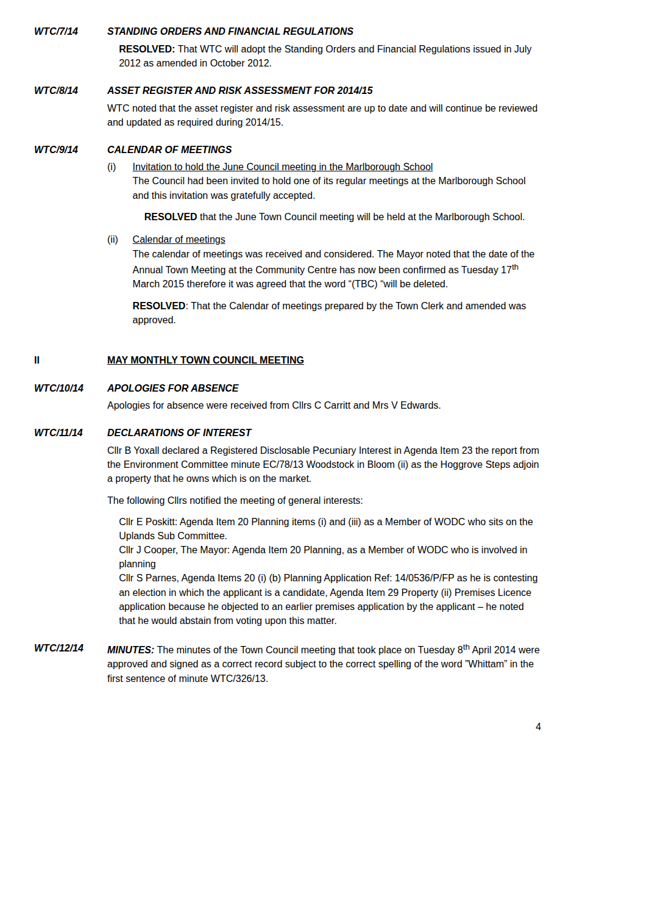WTC/7/14
STANDING ORDERS AND FINANCIAL REGULATIONS
RESOLVED: That WTC will adopt the Standing Orders and Financial Regulations issued in July 2012 as amended in October 2012.
WTC/8/14
ASSET REGISTER AND RISK ASSESSMENT FOR 2014/15
WTC noted that the asset register and risk assessment are up to date and will continue be reviewed and updated as required during 2014/15.
WTC/9/14
CALENDAR OF MEETINGS
(i)
Invitation to hold the June Council meeting in the Marlborough School
The Council had been invited to hold one of its regular meetings at the Marlborough School and this invitation was gratefully accepted.
RESOLVED that the June Town Council meeting will be held at the Marlborough School.
(ii)
Calendar of meetings
The calendar of meetings was received and considered. The Mayor noted that the date of the Annual Town Meeting at the Community Centre has now been confirmed as Tuesday 17th March 2015 therefore it was agreed that the word “(TBC) “will be deleted.
RESOLVED: That the Calendar of meetings prepared by the Town Clerk and amended was approved.
II
MAY MONTHLY TOWN COUNCIL MEETING
WTC/10/14
APOLOGIES FOR ABSENCE
Apologies for absence were received from Cllrs C Carritt and Mrs V Edwards.
WTC/11/14
DECLARATIONS OF INTEREST
Cllr B Yoxall declared a Registered Disclosable Pecuniary Interest in Agenda Item 23 the report from the Environment Committee minute EC/78/13 Woodstock in Bloom (ii) as the Hoggrove Steps adjoin a property that he owns which is on the market.
The following Cllrs notified the meeting of general interests:
Cllr E Poskitt: Agenda Item 20 Planning items (i) and (iii) as a Member of WODC who sits on the Uplands Sub Committee.
Cllr J Cooper, The Mayor: Agenda Item 20 Planning, as a Member of WODC who is involved in planning
Cllr S Parnes, Agenda Items 20 (i) (b) Planning Application Ref: 14/0536/P/FP as he is contesting an election in which the applicant is a candidate, Agenda Item 29 Property (ii) Premises Licence application because he objected to an earlier premises application by the applicant – he noted that he would abstain from voting upon this matter.
WTC/12/14
MINUTES: The minutes of the Town Council meeting that took place on Tuesday 8th April 2014 were approved and signed as a correct record subject to the correct spelling of the word ”Whittam” in the first sentence of minute WTC/326/13.
4